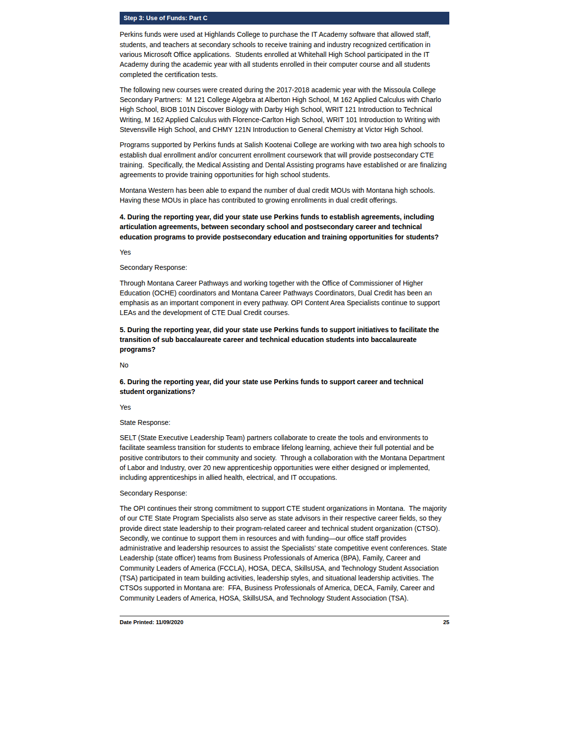Step 3: Use of Funds: Part C
Perkins funds were used at Highlands College to purchase the IT Academy software that allowed staff, students, and teachers at secondary schools to receive training and industry recognized certification in various Microsoft Office applications. Students enrolled at Whitehall High School participated in the IT Academy during the academic year with all students enrolled in their computer course and all students completed the certification tests.
The following new courses were created during the 2017-2018 academic year with the Missoula College Secondary Partners: M 121 College Algebra at Alberton High School, M 162 Applied Calculus with Charlo High School, BIOB 101N Discover Biology with Darby High School, WRIT 121 Introduction to Technical Writing, M 162 Applied Calculus with Florence-Carlton High School, WRIT 101 Introduction to Writing with Stevensville High School, and CHMY 121N Introduction to General Chemistry at Victor High School.
Programs supported by Perkins funds at Salish Kootenai College are working with two area high schools to establish dual enrollment and/or concurrent enrollment coursework that will provide postsecondary CTE training. Specifically, the Medical Assisting and Dental Assisting programs have established or are finalizing agreements to provide training opportunities for high school students.
Montana Western has been able to expand the number of dual credit MOUs with Montana high schools. Having these MOUs in place has contributed to growing enrollments in dual credit offerings.
4. During the reporting year, did your state use Perkins funds to establish agreements, including articulation agreements, between secondary school and postsecondary career and technical education programs to provide postsecondary education and training opportunities for students?
Yes
Secondary Response:
Through Montana Career Pathways and working together with the Office of Commissioner of Higher Education (OCHE) coordinators and Montana Career Pathways Coordinators, Dual Credit has been an emphasis as an important component in every pathway. OPI Content Area Specialists continue to support LEAs and the development of CTE Dual Credit courses.
5. During the reporting year, did your state use Perkins funds to support initiatives to facilitate the transition of sub baccalaureate career and technical education students into baccalaureate programs?
No
6. During the reporting year, did your state use Perkins funds to support career and technical student organizations?
Yes
State Response:
SELT (State Executive Leadership Team) partners collaborate to create the tools and environments to facilitate seamless transition for students to embrace lifelong learning, achieve their full potential and be positive contributors to their community and society. Through a collaboration with the Montana Department of Labor and Industry, over 20 new apprenticeship opportunities were either designed or implemented, including apprenticeships in allied health, electrical, and IT occupations.
Secondary Response:
The OPI continues their strong commitment to support CTE student organizations in Montana. The majority of our CTE State Program Specialists also serve as state advisors in their respective career fields, so they provide direct state leadership to their program-related career and technical student organization (CTSO). Secondly, we continue to support them in resources and with funding—our office staff provides administrative and leadership resources to assist the Specialists’ state competitive event conferences. State Leadership (state officer) teams from Business Professionals of America (BPA), Family, Career and Community Leaders of America (FCCLA), HOSA, DECA, SkillsUSA, and Technology Student Association (TSA) participated in team building activities, leadership styles, and situational leadership activities. The CTSOs supported in Montana are: FFA, Business Professionals of America, DECA, Family, Career and Community Leaders of America, HOSA, SkillsUSA, and Technology Student Association (TSA).
Date Printed: 11/09/2020
25